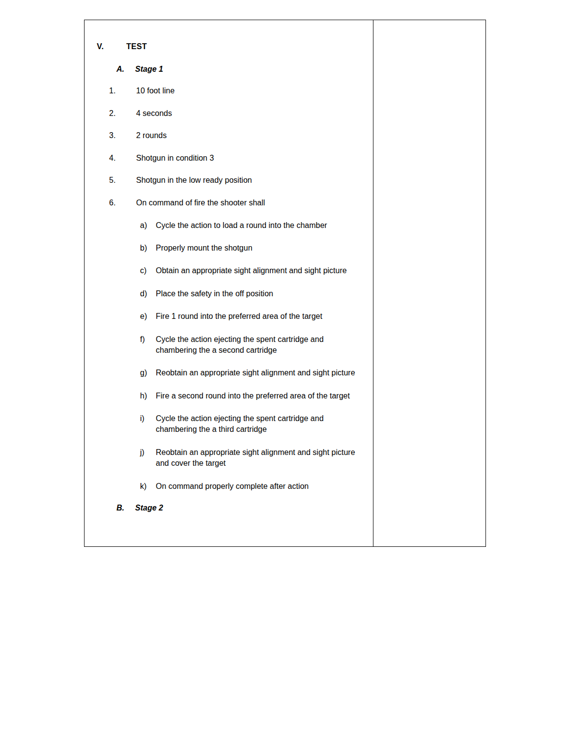V. TEST
A. Stage 1
1. 10 foot line
2. 4 seconds
3. 2 rounds
4. Shotgun in condition 3
5. Shotgun in the low ready position
6. On command of fire the shooter shall
a) Cycle the action to load a round into the chamber
b) Properly mount the shotgun
c) Obtain an appropriate sight alignment and sight picture
d) Place the safety in the off position
e) Fire 1 round into the preferred area of the target
f) Cycle the action ejecting the spent cartridge and chambering the a second cartridge
g) Reobtain an appropriate sight alignment and sight picture
h) Fire a second round into the preferred area of the target
i) Cycle the action ejecting the spent cartridge and chambering the a third cartridge
j) Reobtain an appropriate sight alignment and sight picture and cover the target
k) On command properly complete after action
B. Stage 2